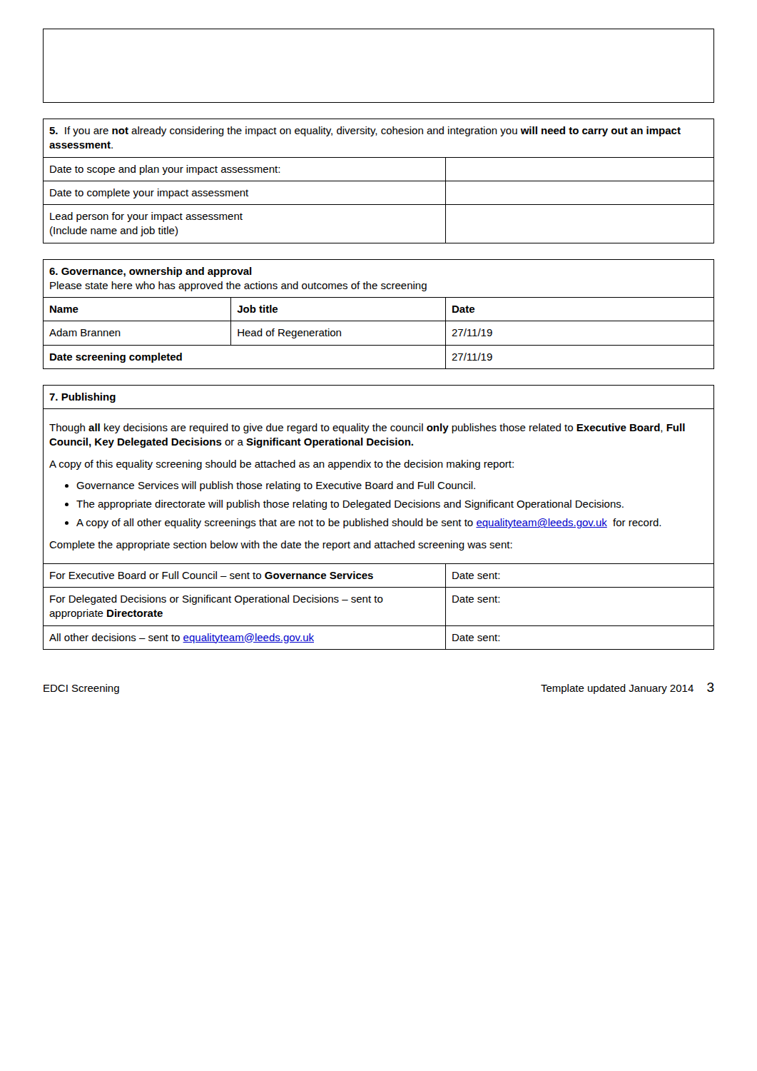| 5. If you are not already considering the impact on equality, diversity, cohesion and integration you will need to carry out an impact assessment . |
| Date to scope and plan your impact assessment: | |
| Date to complete your impact assessment | |
| Lead person for your impact assessment (Include name and job title) | |
| 6. Governance, ownership and approval Please state here who has approved the actions and outcomes of the screening |
| Name | Job title | Date |
| Adam Brannen | Head of Regeneration | 27/11/19 |
| Date screening completed | 27/11/19 |
| 7. Publishing |
| Though all key decisions are required to give due regard to equality the council only publishes those related to Executive Board , Full Council, Key Delegated Decisions or a Significant Operational Decision. A copy of this equality screening should be attached as an appendix to the decision making report: Governance Services will publish those relating to Executive Board and Full Council. The appropriate directorate will publish those relating to Delegated Decisions and Significant Operational Decisions. A copy of all other equality screenings that are not to be published should be sent to equalityteam@leeds.gov.uk for record. Complete the appropriate section below with the date the report and attached screening was sent: |
| For Executive Board or Full Council – sent to Governance Services | Date sent: |
| For Delegated Decisions or Significant Operational Decisions – sent to appropriate Directorate | Date sent: |
| All other decisions – sent to equalityteam@leeds.gov.uk | Date sent: |
EDCI Screening Template updated January 2014 3